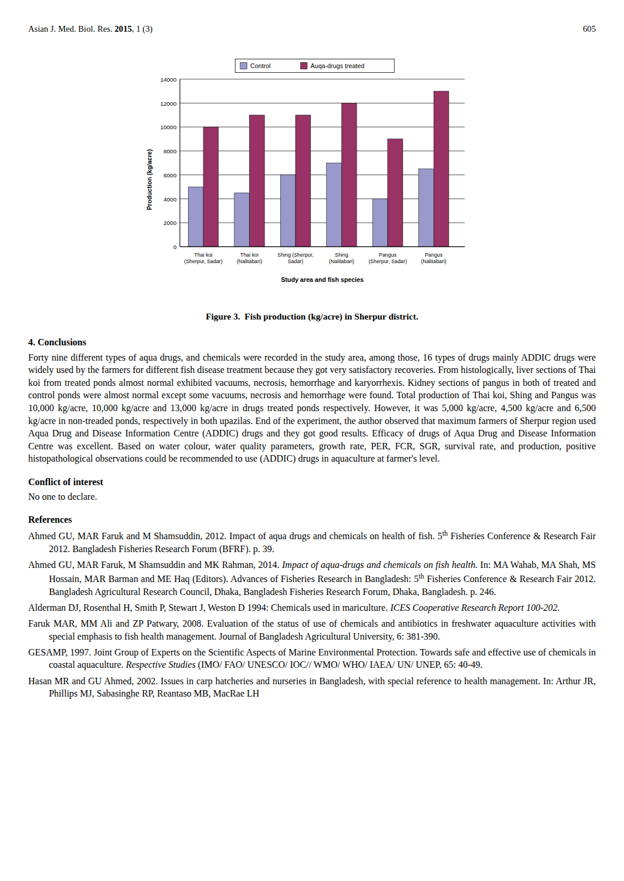Asian J. Med. Biol. Res. 2015, 1 (3) 605
Control Auqa-drugs treated Production (kg/acre) 0 2000 4000 6000 8000 10000 12000 14000 Thai koi (Sherpur, Sadar) Thai koi (Nalitabari) Shing (Sherpur, Sadar) Shing (Nalitabari) Pangus (Sherpur, Sadar) Pangus (Nalitabari) Study area and fish species
Figure 3. Fish production (kg/acre) in Sherpur district.
4. Conclusions
Forty nine different types of aqua drugs, and chemicals were recorded in the study area, among those, 16 types of drugs mainly ADDIC drugs were widely used by the farmers for different fish disease treatment because they got very satisfactory recoveries. From histologically, liver sections of Thai koi from treated ponds almost normal exhibited vacuums, necrosis, hemorrhage and karyorrhexis. Kidney sections of pangus in both of treated and control ponds were almost normal except some vacuums, necrosis and hemorrhage were found. Total production of Thai koi, Shing and Pangus was 10,000 kg/acre, 10,000 kg/acre and 13,000 kg/acre in drugs treated ponds respectively. However, it was 5,000 kg/acre, 4,500 kg/acre and 6,500 kg/acre in non-treaded ponds, respectively in both upazilas. End of the experiment, the author observed that maximum farmers of Sherpur region used Aqua Drug and Disease Information Centre (ADDIC) drugs and they got good results. Efficacy of drugs of Aqua Drug and Disease Information Centre was excellent. Based on water colour, water quality parameters, growth rate, PER, FCR, SGR, survival rate, and production, positive histopathological observations could be recommended to use (ADDIC) drugs in aquaculture at farmer's level.
Conflict of interest
No one to declare.
References
Ahmed GU, MAR Faruk and M Shamsuddin, 2012. Impact of aqua drugs and chemicals on health of fish. 5th Fisheries Conference & Research Fair 2012. Bangladesh Fisheries Research Forum (BFRF). p. 39.
Ahmed GU, MAR Faruk, M Shamsuddin and MK Rahman, 2014. Impact of aqua-drugs and chemicals on fish health. In: MA Wahab, MA Shah, MS Hossain, MAR Barman and ME Haq (Editors). Advances of Fisheries Research in Bangladesh: 5th Fisheries Conference & Research Fair 2012. Bangladesh Agricultural Research Council, Dhaka, Bangladesh Fisheries Research Forum, Dhaka, Bangladesh. p. 246.
Alderman DJ, Rosenthal H, Smith P, Stewart J, Weston D 1994: Chemicals used in mariculture. ICES Cooperative Research Report 100-202.
Faruk MAR, MM Ali and ZP Patwary, 2008. Evaluation of the status of use of chemicals and antibiotics in freshwater aquaculture activities with special emphasis to fish health management. Journal of Bangladesh Agricultural University, 6: 381-390.
GESAMP, 1997. Joint Group of Experts on the Scientific Aspects of Marine Environmental Protection. Towards safe and effective use of chemicals in coastal aquaculture. Respective Studies (IMO/ FAO/ UNESCO/ IOC// WMO/ WHO/ IAEA/ UN/ UNEP, 65: 40-49.
Hasan MR and GU Ahmed, 2002. Issues in carp hatcheries and nurseries in Bangladesh, with special reference to health management. In: Arthur JR, Phillips MJ, Sabasinghe RP, Reantaso MB, MacRae LH